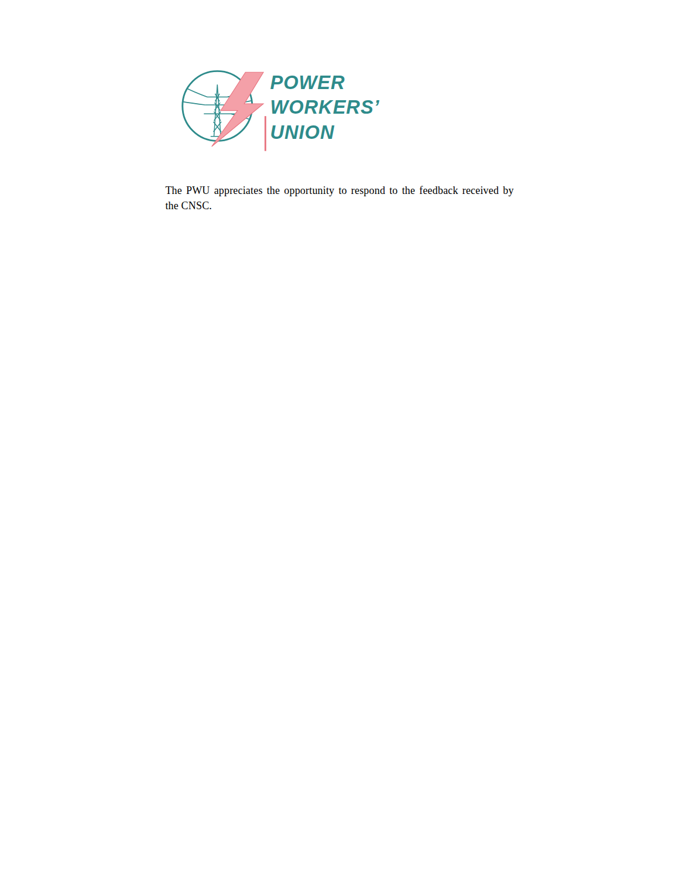POWER WORKERS’ UNION
The PWU appreciates the opportunity to respond to the feedback received by the CNSC.